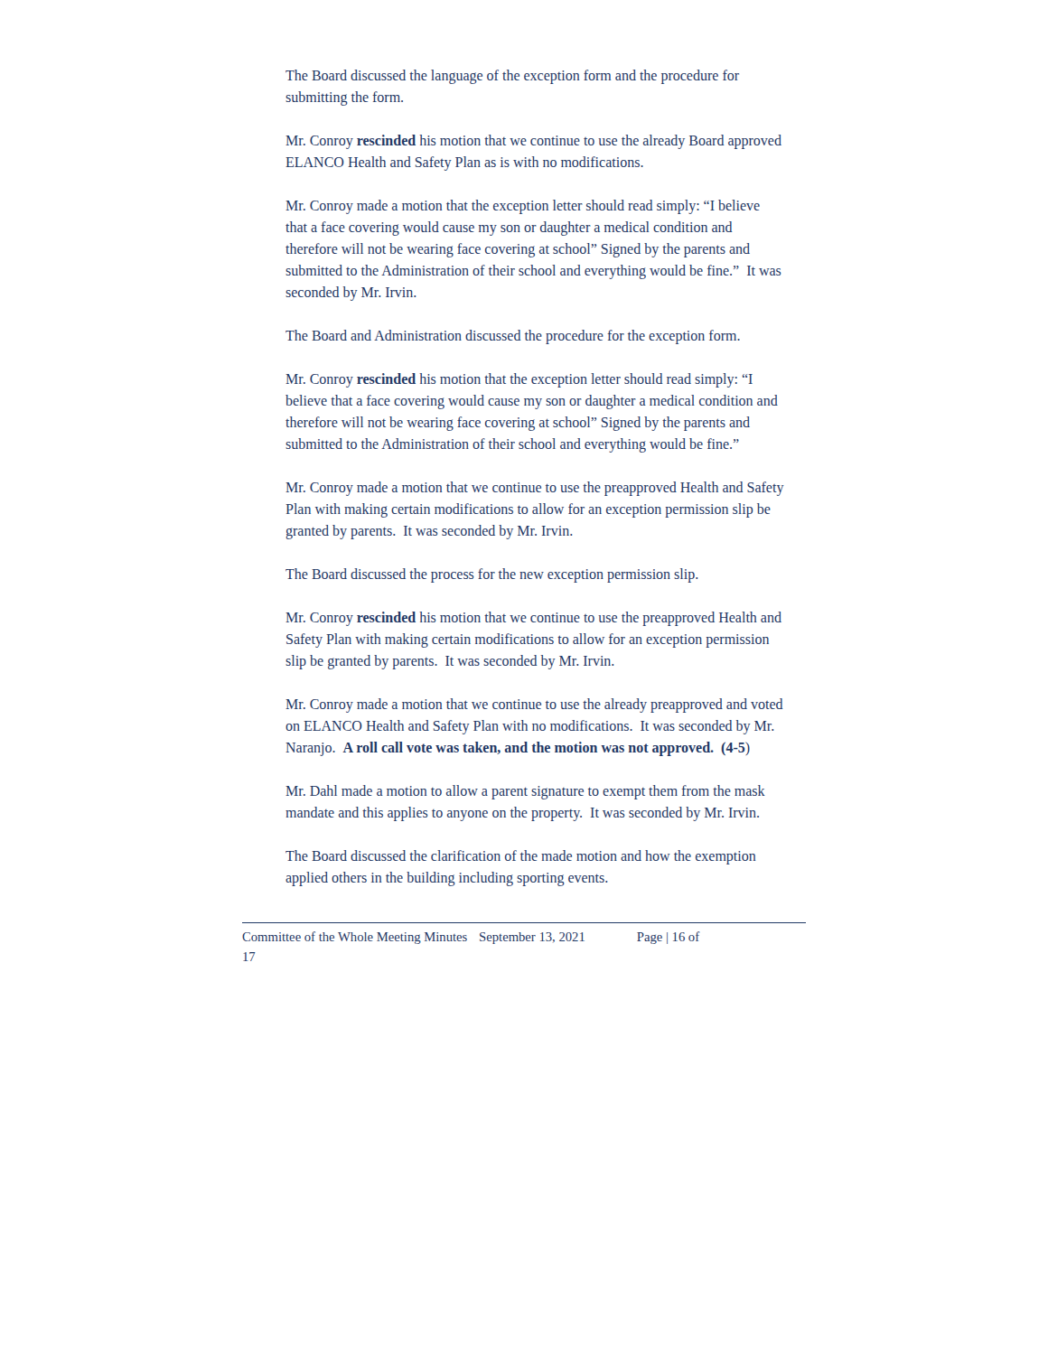The Board discussed the language of the exception form and the procedure for submitting the form.
Mr. Conroy rescinded his motion that we continue to use the already Board approved ELANCO Health and Safety Plan as is with no modifications.
Mr. Conroy made a motion that the exception letter should read simply: “I believe that a face covering would cause my son or daughter a medical condition and therefore will not be wearing face covering at school” Signed by the parents and submitted to the Administration of their school and everything would be fine.” It was seconded by Mr. Irvin.
The Board and Administration discussed the procedure for the exception form.
Mr. Conroy rescinded his motion that the exception letter should read simply: “I believe that a face covering would cause my son or daughter a medical condition and therefore will not be wearing face covering at school” Signed by the parents and submitted to the Administration of their school and everything would be fine.”
Mr. Conroy made a motion that we continue to use the preapproved Health and Safety Plan with making certain modifications to allow for an exception permission slip be granted by parents. It was seconded by Mr. Irvin.
The Board discussed the process for the new exception permission slip.
Mr. Conroy rescinded his motion that we continue to use the preapproved Health and Safety Plan with making certain modifications to allow for an exception permission slip be granted by parents. It was seconded by Mr. Irvin.
Mr. Conroy made a motion that we continue to use the already preapproved and voted on ELANCO Health and Safety Plan with no modifications. It was seconded by Mr. Naranjo. A roll call vote was taken, and the motion was not approved. (4-5)
Mr. Dahl made a motion to allow a parent signature to exempt them from the mask mandate and this applies to anyone on the property. It was seconded by Mr. Irvin.
The Board discussed the clarification of the made motion and how the exemption applied others in the building including sporting events.
Committee of the Whole Meeting Minutes
September 13, 2021
Page | 16 of
17